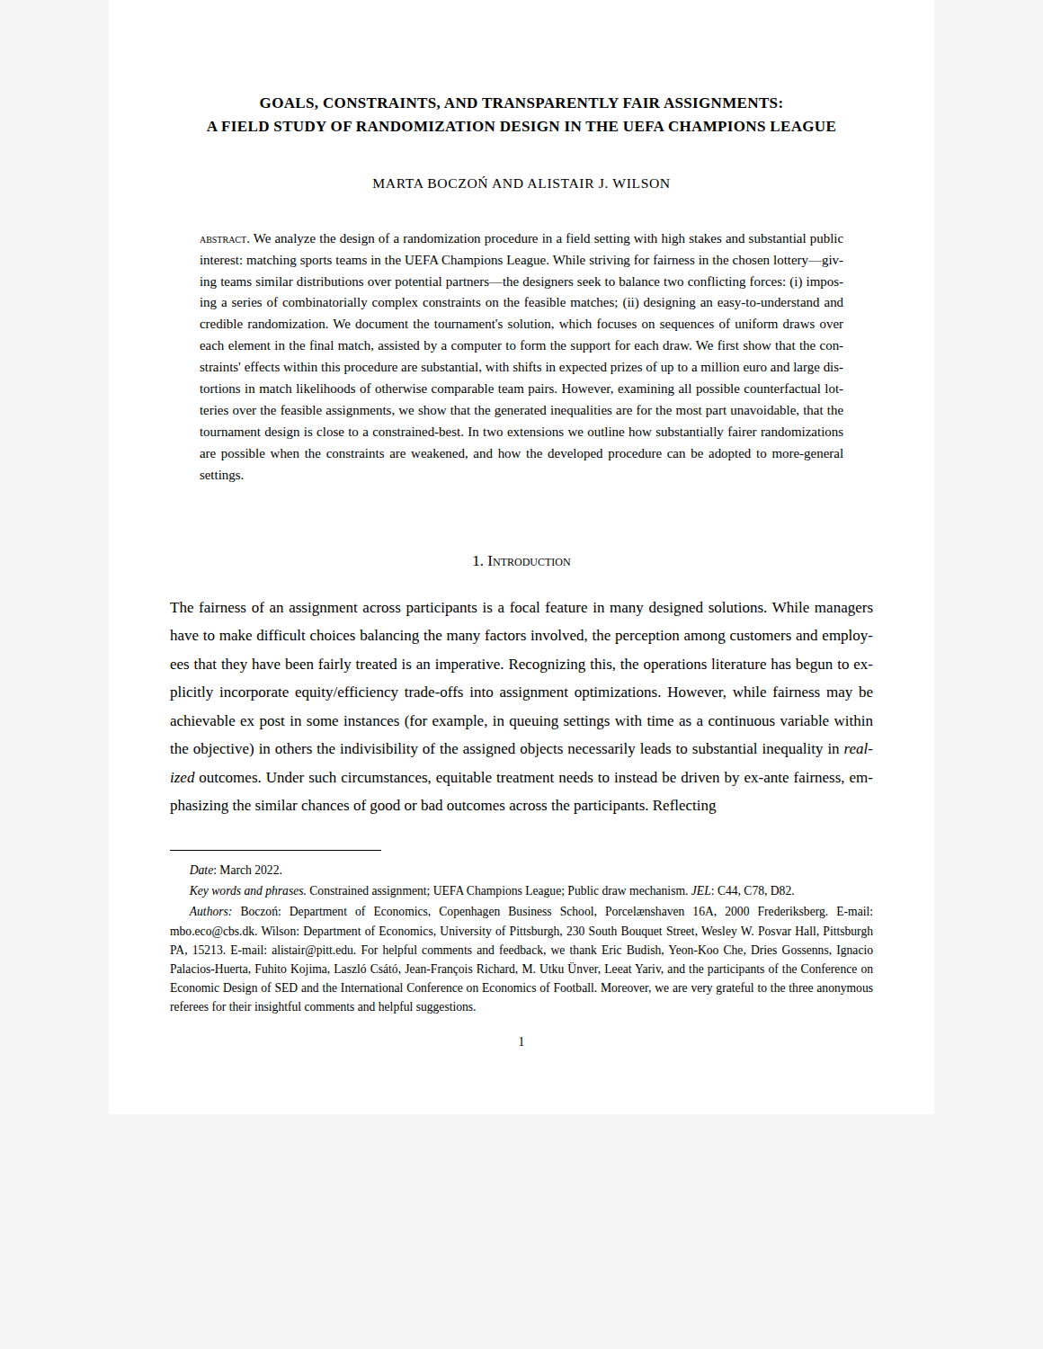Goals, Constraints, and Transparently Fair Assignments:
A Field Study of Randomization Design in the UEFA Champions League
Marta Boczoń and Alistair J. Wilson
Abstract. We analyze the design of a randomization procedure in a field setting with high stakes and substantial public interest: matching sports teams in the UEFA Champions League. While striving for fairness in the chosen lottery—giving teams similar distributions over potential partners—the designers seek to balance two conflicting forces: (i) imposing a series of combinatorially complex constraints on the feasible matches; (ii) designing an easy-to-understand and credible randomization. We document the tournament's solution, which focuses on sequences of uniform draws over each element in the final match, assisted by a computer to form the support for each draw. We first show that the constraints' effects within this procedure are substantial, with shifts in expected prizes of up to a million euro and large distortions in match likelihoods of otherwise comparable team pairs. However, examining all possible counterfactual lotteries over the feasible assignments, we show that the generated inequalities are for the most part unavoidable, that the tournament design is close to a constrained-best. In two extensions we outline how substantially fairer randomizations are possible when the constraints are weakened, and how the developed procedure can be adopted to more-general settings.
1. Introduction
The fairness of an assignment across participants is a focal feature in many designed solutions. While managers have to make difficult choices balancing the many factors involved, the perception among customers and employees that they have been fairly treated is an imperative. Recognizing this, the operations literature has begun to explicitly incorporate equity/efficiency trade-offs into assignment optimizations. However, while fairness may be achievable ex post in some instances (for example, in queuing settings with time as a continuous variable within the objective) in others the indivisibility of the assigned objects necessarily leads to substantial inequality in realized outcomes. Under such circumstances, equitable treatment needs to instead be driven by ex-ante fairness, emphasizing the similar chances of good or bad outcomes across the participants. Reflecting
Date: March 2022.
Key words and phrases. Constrained assignment; UEFA Champions League; Public draw mechanism. JEL: C44, C78, D82.
Authors: Boczoń: Department of Economics, Copenhagen Business School, Porcelænshaven 16A, 2000 Frederiksberg. E-mail: mbo.eco@cbs.dk. Wilson: Department of Economics, University of Pittsburgh, 230 South Bouquet Street, Wesley W. Posvar Hall, Pittsburgh PA, 15213. E-mail: alistair@pitt.edu. For helpful comments and feedback, we thank Eric Budish, Yeon-Koo Che, Dries Gossenns, Ignacio Palacios-Huerta, Fuhito Kojima, Laszló Csátó, Jean-François Richard, M. Utku Ünver, Leeat Yariv, and the participants of the Conference on Economic Design of SED and the International Conference on Economics of Football. Moreover, we are very grateful to the three anonymous referees for their insightful comments and helpful suggestions.
1